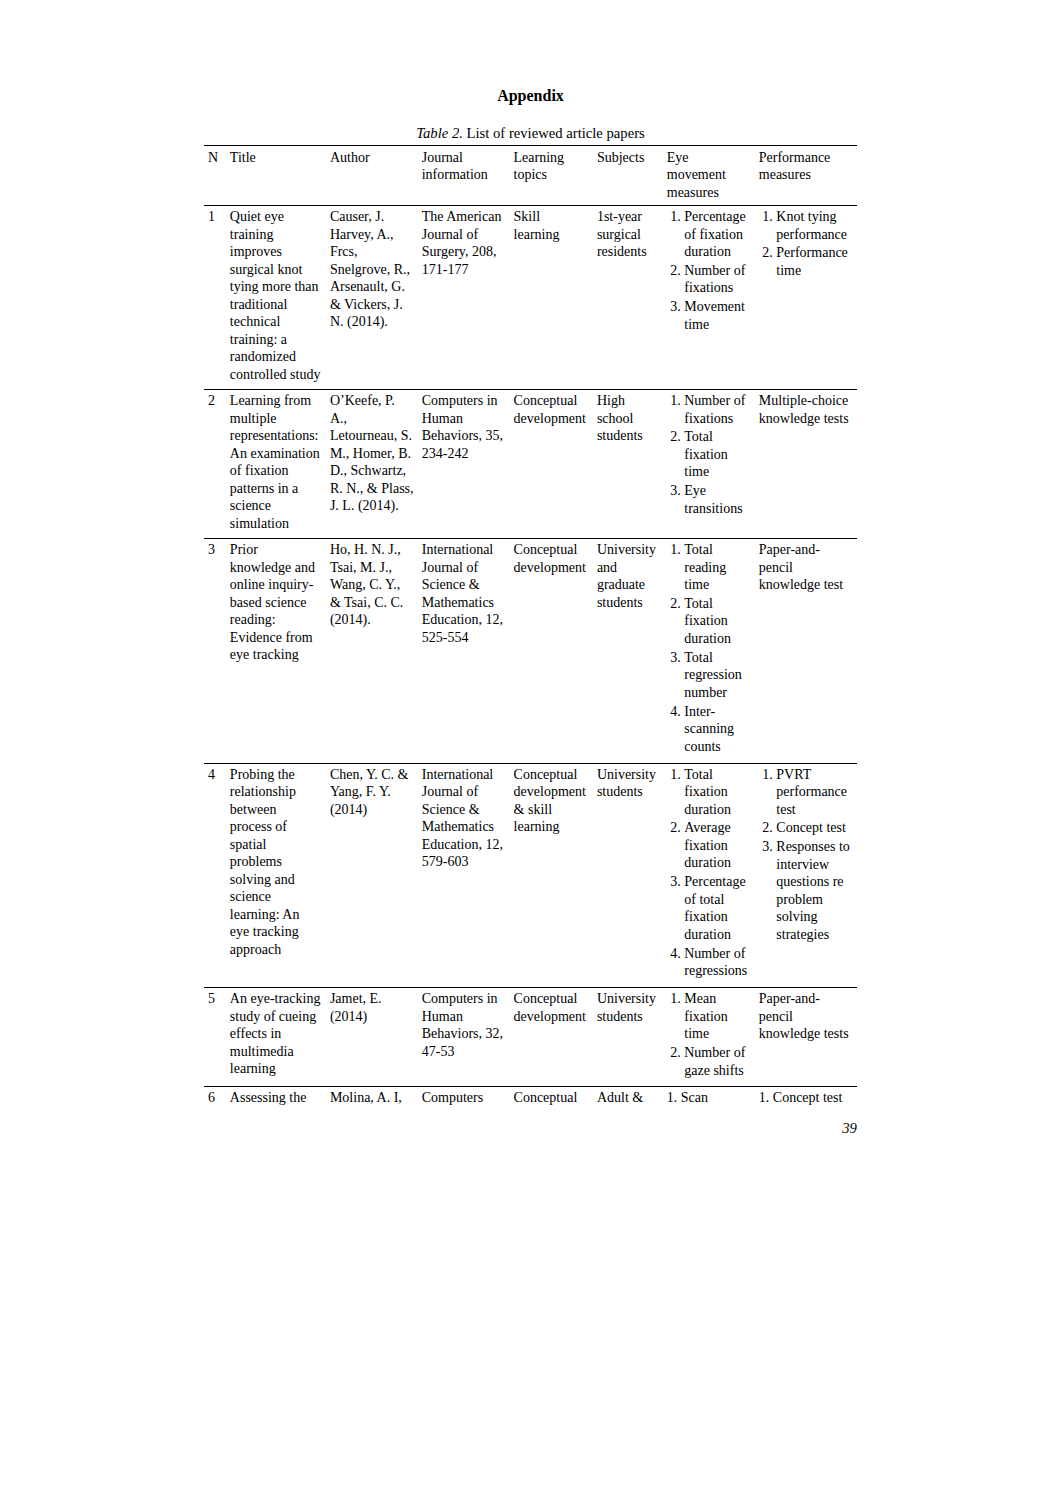Appendix
Table 2. List of reviewed article papers
| N | Title | Author | Journal information | Learning topics | Subjects | Eye movement measures | Performance measures |
| --- | --- | --- | --- | --- | --- | --- | --- |
| 1 | Quiet eye training improves surgical knot tying more than traditional technical training: a randomized controlled study | Causer, J. Harvey, A., Frcs, Snelgrove, R., Arsenault, G. & Vickers, J. N. (2014). | The American Journal of Surgery, 208, 171-177 | Skill learning | 1st-year surgical residents | Percentage of fixation duration Number of fixations Movement time | Knot tying performance Performance time |
| 2 | Learning from multiple representations: An examination of fixation patterns in a science simulation | O’Keefe, P. A., Letourneau, S. M., Homer, B. D., Schwartz, R. N., & Plass, J. L. (2014). | Computers in Human Behaviors, 35, 234-242 | Conceptual development | High school students | Number of fixations Total fixation time Eye transitions | Multiple-choice knowledge tests |
| 3 | Prior knowledge and online inquiry-based science reading: Evidence from eye tracking | Ho, H. N. J., Tsai, M. J., Wang, C. Y., & Tsai, C. C. (2014). | International Journal of Science & Mathematics Education, 12, 525-554 | Conceptual development | University and graduate students | Total reading time Total fixation duration Total regression number Inter-scanning counts | Paper-and-pencil knowledge test |
| 4 | Probing the relationship between process of spatial problems solving and science learning: An eye tracking approach | Chen, Y. C. & Yang, F. Y. (2014) | International Journal of Science & Mathematics Education, 12, 579-603 | Conceptual development & skill learning | University students | Total fixation duration Average fixation duration Percentage of total fixation duration Number of regressions | PVRT performance test Concept test Responses to interview questions re problem solving strategies |
| 5 | An eye-tracking study of cueing effects in multimedia learning | Jamet, E. (2014) | Computers in Human Behaviors, 32, 47-53 | Conceptual development | University students | Mean fixation time Number of gaze shifts | Paper-and-pencil knowledge tests |
| 6 | Assessing the | Molina, A. I, | Computers | Conceptual | Adult & | 1. Scan | 1. Concept test |
39